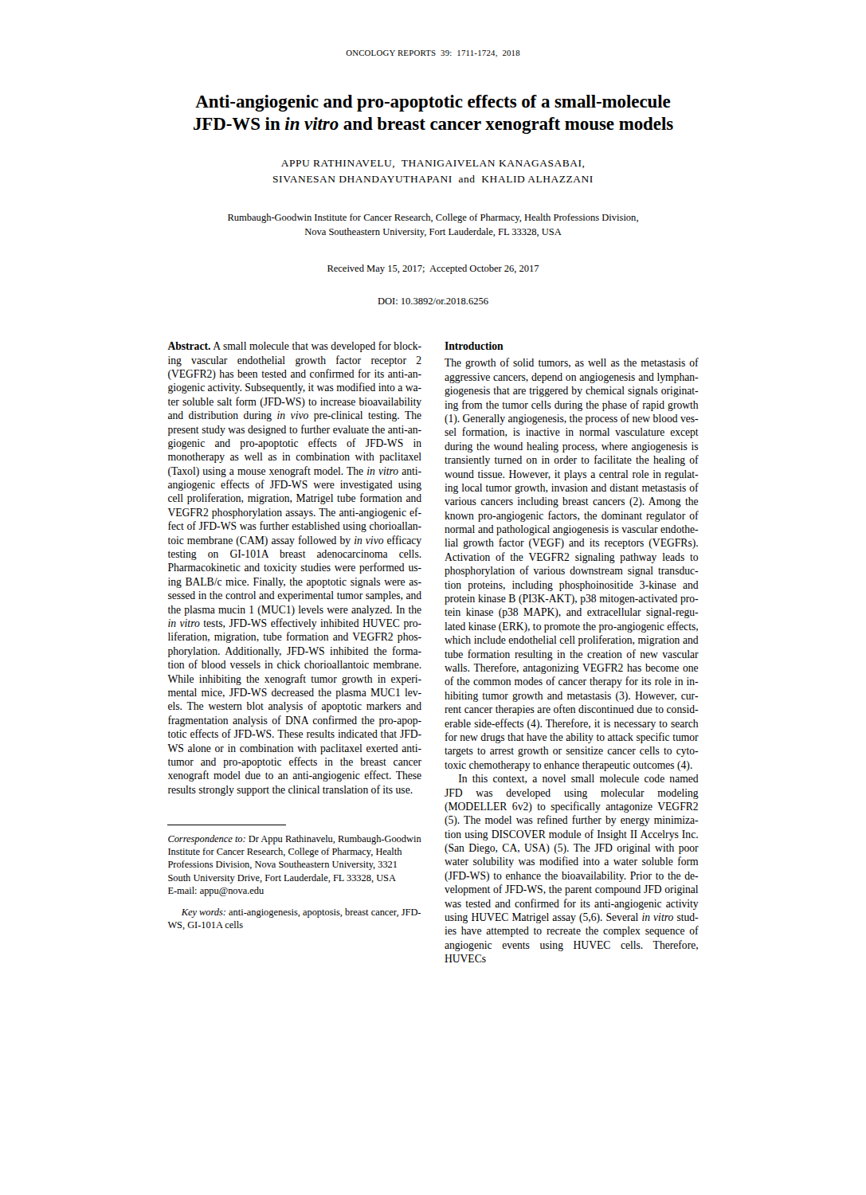ONCOLOGY REPORTS 39: 1711-1724, 2018
Anti-angiogenic and pro-apoptotic effects of a small-molecule
JFD-WS in in vitro and breast cancer xenograft mouse models
APPU RATHINAVELU, THANIGAIVELAN KANAGASABAI,
SIVANESAN DHANDAYUTHAPANI and KHALID ALHAZZANI
Rumbaugh-Goodwin Institute for Cancer Research, College of Pharmacy, Health Professions Division,
Nova Southeastern University, Fort Lauderdale, FL 33328, USA
Received May 15, 2017; Accepted October 26, 2017
DOI: 10.3892/or.2018.6256
Abstract. A small molecule that was developed for blocking vascular endothelial growth factor receptor 2 (VEGFR2) has been tested and confirmed for its anti-angiogenic activity. Subsequently, it was modified into a water soluble salt form (JFD-WS) to increase bioavailability and distribution during in vivo pre-clinical testing. The present study was designed to further evaluate the anti-angiogenic and pro-apoptotic effects of JFD-WS in monotherapy as well as in combination with paclitaxel (Taxol) using a mouse xenograft model. The in vitro anti-angiogenic effects of JFD-WS were investigated using cell proliferation, migration, Matrigel tube formation and VEGFR2 phosphorylation assays. The anti-angiogenic effect of JFD-WS was further established using chorioallantoic membrane (CAM) assay followed by in vivo efficacy testing on GI-101A breast adenocarcinoma cells. Pharmacokinetic and toxicity studies were performed using BALB/c mice. Finally, the apoptotic signals were assessed in the control and experimental tumor samples, and the plasma mucin 1 (MUC1) levels were analyzed. In the in vitro tests, JFD-WS effectively inhibited HUVEC proliferation, migration, tube formation and VEGFR2 phosphorylation. Additionally, JFD-WS inhibited the formation of blood vessels in chick chorioallantoic membrane. While inhibiting the xenograft tumor growth in experimental mice, JFD-WS decreased the plasma MUC1 levels. The western blot analysis of apoptotic markers and fragmentation analysis of DNA confirmed the pro-apoptotic effects of JFD-WS. These results indicated that JFD-WS alone or in combination with paclitaxel exerted antitumor and pro-apoptotic effects in the breast cancer xenograft model due to an anti-angiogenic effect. These results strongly support the clinical translation of its use.
Correspondence to: Dr Appu Rathinavelu, Rumbaugh-Goodwin Institute for Cancer Research, College of Pharmacy, Health Professions Division, Nova Southeastern University, 3321 South University Drive, Fort Lauderdale, FL 33328, USA
E-mail: appu@nova.edu
Key words: anti-angiogenesis, apoptosis, breast cancer, JFD-WS, GI-101A cells
Introduction
The growth of solid tumors, as well as the metastasis of aggressive cancers, depend on angiogenesis and lymphangiogenesis that are triggered by chemical signals originating from the tumor cells during the phase of rapid growth (1). Generally angiogenesis, the process of new blood vessel formation, is inactive in normal vasculature except during the wound healing process, where angiogenesis is transiently turned on in order to facilitate the healing of wound tissue. However, it plays a central role in regulating local tumor growth, invasion and distant metastasis of various cancers including breast cancers (2). Among the known pro-angiogenic factors, the dominant regulator of normal and pathological angiogenesis is vascular endothelial growth factor (VEGF) and its receptors (VEGFRs). Activation of the VEGFR2 signaling pathway leads to phosphorylation of various downstream signal transduction proteins, including phosphoinositide 3-kinase and protein kinase B (PI3K-AKT), p38 mitogen-activated protein kinase (p38 MAPK), and extracellular signal-regulated kinase (ERK), to promote the pro-angiogenic effects, which include endothelial cell proliferation, migration and tube formation resulting in the creation of new vascular walls. Therefore, antagonizing VEGFR2 has become one of the common modes of cancer therapy for its role in inhibiting tumor growth and metastasis (3). However, current cancer therapies are often discontinued due to considerable side-effects (4). Therefore, it is necessary to search for new drugs that have the ability to attack specific tumor targets to arrest growth or sensitize cancer cells to cytotoxic chemotherapy to enhance therapeutic outcomes (4).
In this context, a novel small molecule code named JFD was developed using molecular modeling (MODELLER 6v2) to specifically antagonize VEGFR2 (5). The model was refined further by energy minimization using DISCOVER module of Insight II Accelrys Inc. (San Diego, CA, USA) (5). The JFD original with poor water solubility was modified into a water soluble form (JFD-WS) to enhance the bioavailability. Prior to the development of JFD-WS, the parent compound JFD original was tested and confirmed for its anti-angiogenic activity using HUVEC Matrigel assay (5,6). Several in vitro studies have attempted to recreate the complex sequence of angiogenic events using HUVEC cells. Therefore, HUVECs